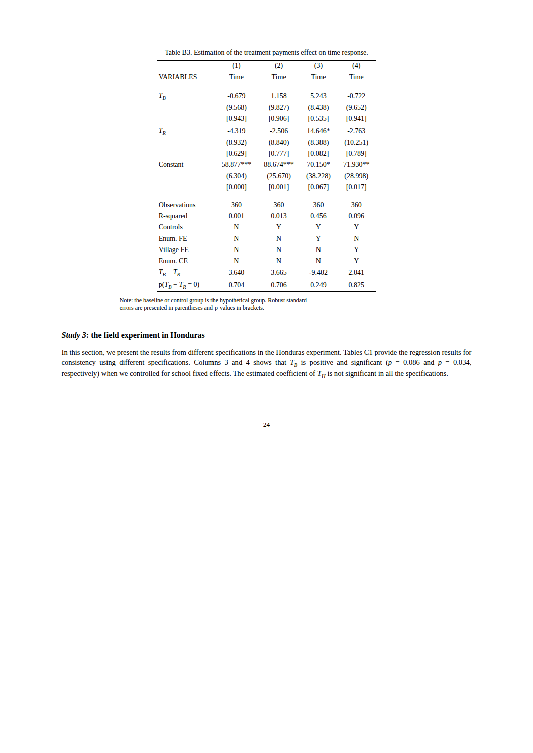Table B3. Estimation of the treatment payments effect on time response.
| | (1) | (2) | (3) | (4) |
| VARIABLES | Time | Time | Time | Time |
| T B | -0.679 | 1.158 | 5.243 | -0.722 |
| | (9.568) | (9.827) | (8.438) | (9.652) |
| | [0.943] | [0.906] | [0.535] | [0.941] |
| T R | -4.319 | -2.506 | 14.646* | -2.763 |
| | (8.932) | (8.840) | (8.388) | (10.251) |
| | [0.629] | [0.777] | [0.082] | [0.789] |
| Constant | 58.877*** | 88.674*** | 70.150* | 71.930** |
| | (6.304) | (25.670) | (38.228) | (28.998) |
| | [0.000] | [0.001] | [0.067] | [0.017] |
| Observations | 360 | 360 | 360 | 360 |
| R-squared | 0.001 | 0.013 | 0.456 | 0.096 |
| Controls | N | Y | Y | Y |
| Enum. FE | N | N | Y | N |
| Village FE | N | N | N | Y |
| Enum. CE | N | N | N | Y |
| T B − T R | 3.640 | 3.665 | -9.402 | 2.041 |
| p( T B − T R = 0) | 0.704 | 0.706 | 0.249 | 0.825 |
Note: the baseline or control group is the hypothetical group. Robust standard
errors are presented in parentheses and p-values in brackets.
Study 3: the field experiment in Honduras
In this section, we present the results from different specifications in the Honduras experiment. Tables C1 provide the regression results for consistency using different specifications. Columns 3 and 4 shows that TB is positive and significant (p = 0.086 and p = 0.034, respectively) when we controlled for school fixed effects. The estimated coefficient of TH is not significant in all the specifications.
24